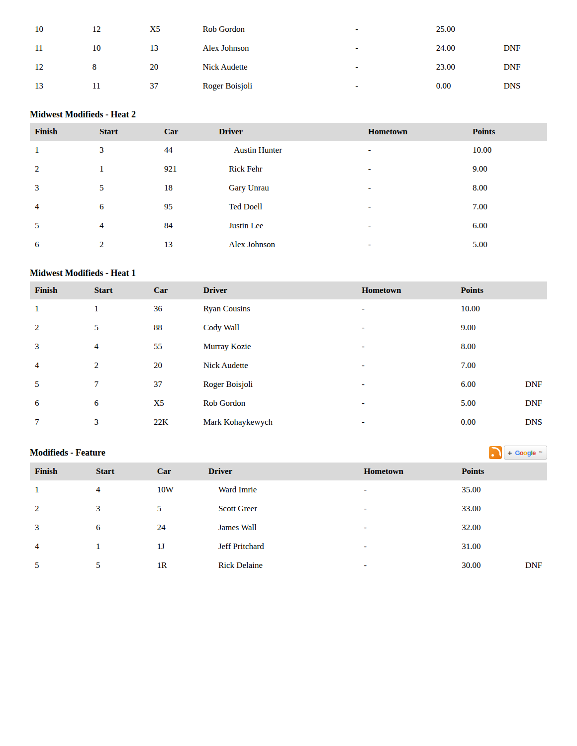| 10 | 12 | X5 | Rob Gordon | - | 25.00 | |
| 11 | 10 | 13 | Alex Johnson | - | 24.00 | DNF |
| 12 | 8 | 20 | Nick Audette | - | 23.00 | DNF |
| 13 | 11 | 37 | Roger Boisjoli | - | 0.00 | DNS |
Midwest Modifieds - Heat 2
| Finish | Start | Car | Driver | Hometown | Points | |
| --- | --- | --- | --- | --- | --- | --- |
| 1 | 3 | 44 | Austin Hunter | - | 10.00 | |
| 2 | 1 | 921 | Rick Fehr | - | 9.00 | |
| 3 | 5 | 18 | Gary Unrau | - | 8.00 | |
| 4 | 6 | 95 | Ted Doell | - | 7.00 | |
| 5 | 4 | 84 | Justin Lee | - | 6.00 | |
| 6 | 2 | 13 | Alex Johnson | - | 5.00 | |
Midwest Modifieds - Heat 1
| Finish | Start | Car | Driver | Hometown | Points | |
| --- | --- | --- | --- | --- | --- | --- |
| 1 | 1 | 36 | Ryan Cousins | - | 10.00 | |
| 2 | 5 | 88 | Cody Wall | - | 9.00 | |
| 3 | 4 | 55 | Murray Kozie | - | 8.00 | |
| 4 | 2 | 20 | Nick Audette | - | 7.00 | |
| 5 | 7 | 37 | Roger Boisjoli | - | 6.00 | DNF |
| 6 | 6 | X5 | Rob Gordon | - | 5.00 | DNF |
| 7 | 3 | 22K | Mark Kohaykewych | - | 0.00 | DNS |
Modifieds - Feature + G o o g l e ™
| Finish | Start | Car | Driver | Hometown | Points | |
| --- | --- | --- | --- | --- | --- | --- |
| 1 | 4 | 10W | Ward Imrie | - | 35.00 | |
| 2 | 3 | 5 | Scott Greer | - | 33.00 | |
| 3 | 6 | 24 | James Wall | - | 32.00 | |
| 4 | 1 | 1J | Jeff Pritchard | - | 31.00 | |
| 5 | 5 | 1R | Rick Delaine | - | 30.00 | DNF |